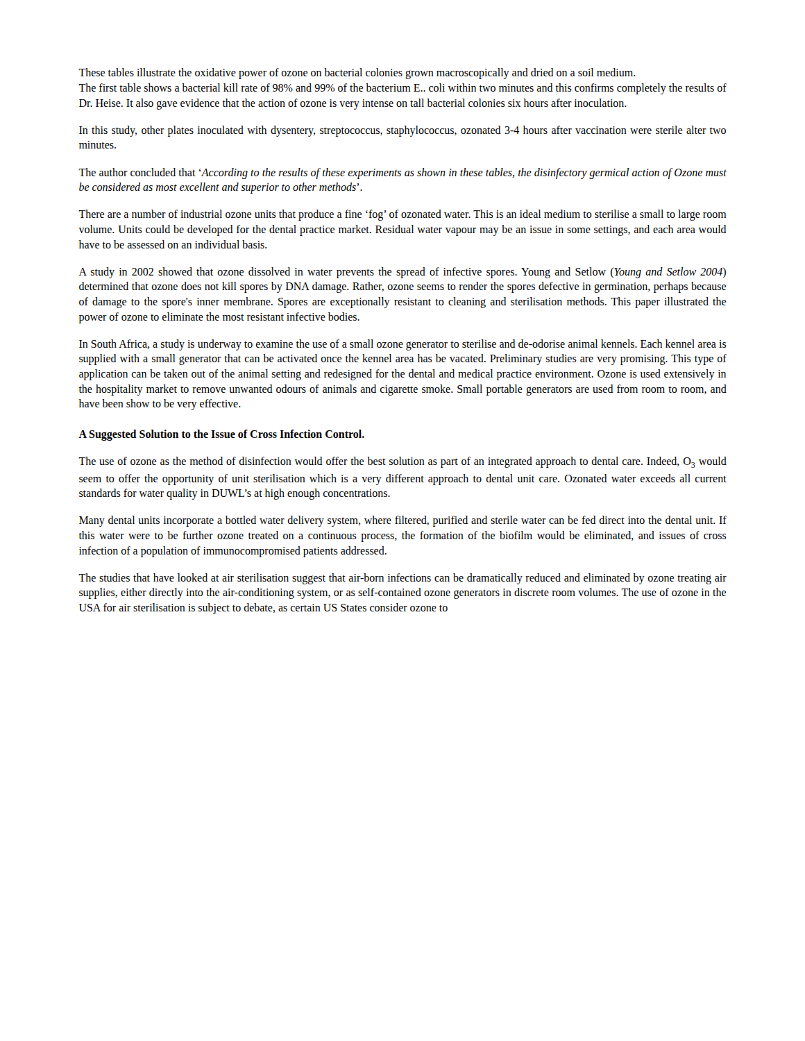These tables illustrate the oxidative power of ozone on bacterial colonies grown macroscopically and dried on a soil medium.
The first table shows a bacterial kill rate of 98% and 99% of the bacterium E.. coli within two minutes and this confirms completely the results of Dr. Heise. It also gave evidence that the action of ozone is very intense on tall bacterial colonies six hours after inoculation.
In this study, other plates inoculated with dysentery, streptococcus, staphylococcus, ozonated 3-4 hours after vaccination were sterile alter two minutes.
The author concluded that ‘According to the results of these experiments as shown in these tables, the disinfectory germical action of Ozone must be considered as most excellent and superior to other methods’.
There are a number of industrial ozone units that produce a fine ‘fog’ of ozonated water. This is an ideal medium to sterilise a small to large room volume. Units could be developed for the dental practice market. Residual water vapour may be an issue in some settings, and each area would have to be assessed on an individual basis.
A study in 2002 showed that ozone dissolved in water prevents the spread of infective spores. Young and Setlow (Young and Setlow 2004) determined that ozone does not kill spores by DNA damage. Rather, ozone seems to render the spores defective in germination, perhaps because of damage to the spore's inner membrane. Spores are exceptionally resistant to cleaning and sterilisation methods. This paper illustrated the power of ozone to eliminate the most resistant infective bodies.
In South Africa, a study is underway to examine the use of a small ozone generator to sterilise and de-odorise animal kennels. Each kennel area is supplied with a small generator that can be activated once the kennel area has be vacated. Preliminary studies are very promising. This type of application can be taken out of the animal setting and redesigned for the dental and medical practice environment. Ozone is used extensively in the hospitality market to remove unwanted odours of animals and cigarette smoke. Small portable generators are used from room to room, and have been show to be very effective.
A Suggested Solution to the Issue of Cross Infection Control.
The use of ozone as the method of disinfection would offer the best solution as part of an integrated approach to dental care. Indeed, O3 would seem to offer the opportunity of unit sterilisation which is a very different approach to dental unit care. Ozonated water exceeds all current standards for water quality in DUWL’s at high enough concentrations.
Many dental units incorporate a bottled water delivery system, where filtered, purified and sterile water can be fed direct into the dental unit. If this water were to be further ozone treated on a continuous process, the formation of the biofilm would be eliminated, and issues of cross infection of a population of immunocompromised patients addressed.
The studies that have looked at air sterilisation suggest that air-born infections can be dramatically reduced and eliminated by ozone treating air supplies, either directly into the air-conditioning system, or as self-contained ozone generators in discrete room volumes. The use of ozone in the USA for air sterilisation is subject to debate, as certain US States consider ozone to